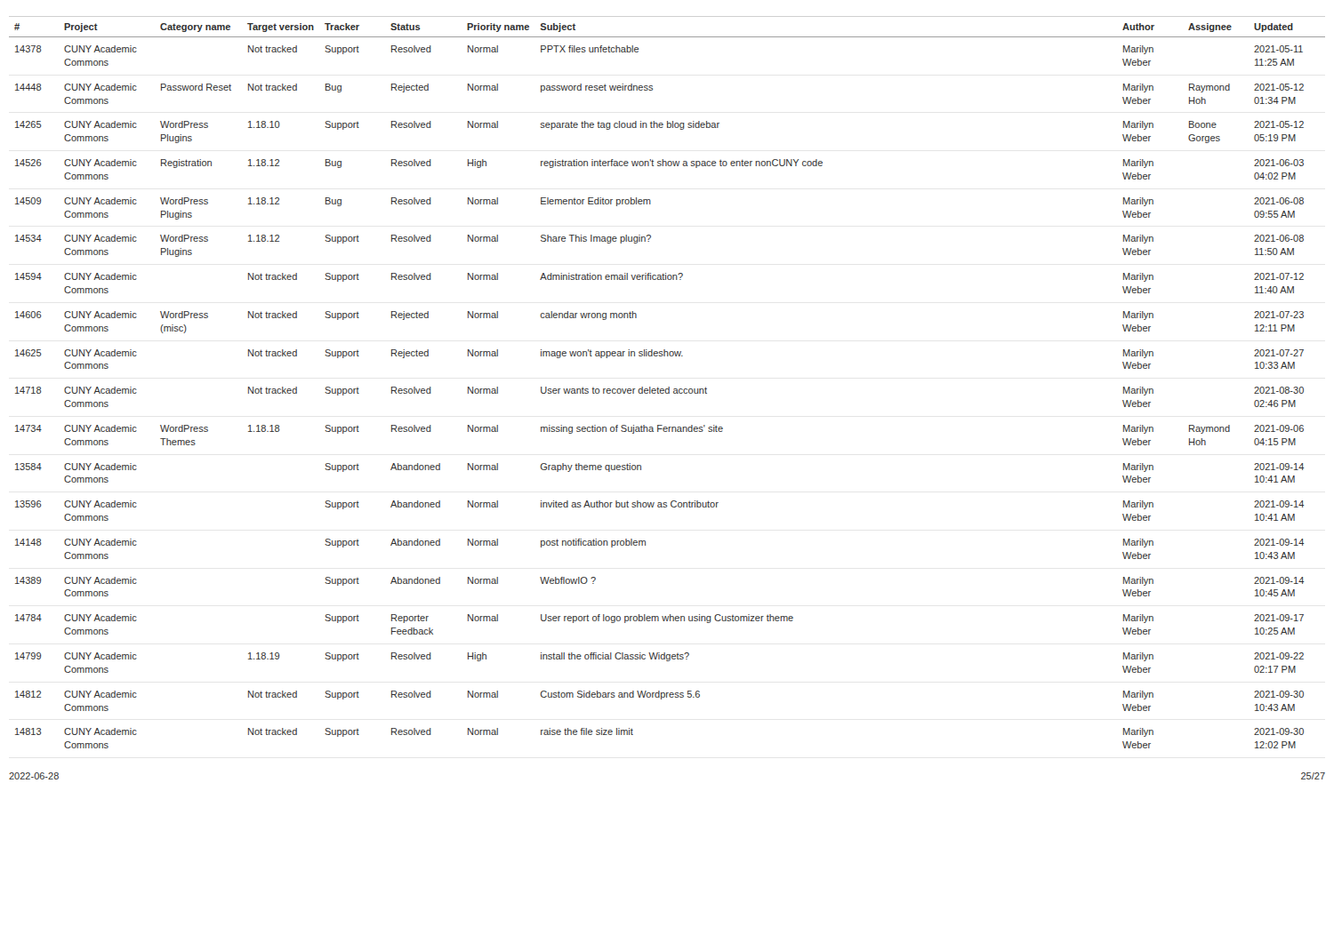| # | Project | Category name | Target version | Tracker | Status | Priority name | Subject | Author | Assignee | Updated |
| --- | --- | --- | --- | --- | --- | --- | --- | --- | --- | --- |
| 14378 | CUNY Academic Commons | | Not tracked | Support | Resolved | Normal | PPTX files unfetchable | Marilyn Weber | | 2021-05-11 11:25 AM |
| 14448 | CUNY Academic Commons | Password Reset | Not tracked | Bug | Rejected | Normal | password reset weirdness | Marilyn Weber | Raymond Hoh | 2021-05-12 01:34 PM |
| 14265 | CUNY Academic Commons | WordPress Plugins | 1.18.10 | Support | Resolved | Normal | separate the tag cloud in the blog sidebar | Marilyn Weber | Boone Gorges | 2021-05-12 05:19 PM |
| 14526 | CUNY Academic Commons | Registration | 1.18.12 | Bug | Resolved | High | registration interface won't show a space to enter nonCUNY code | Marilyn Weber | | 2021-06-03 04:02 PM |
| 14509 | CUNY Academic Commons | WordPress Plugins | 1.18.12 | Bug | Resolved | Normal | Elementor Editor problem | Marilyn Weber | | 2021-06-08 09:55 AM |
| 14534 | CUNY Academic Commons | WordPress Plugins | 1.18.12 | Support | Resolved | Normal | Share This Image plugin? | Marilyn Weber | | 2021-06-08 11:50 AM |
| 14594 | CUNY Academic Commons | | Not tracked | Support | Resolved | Normal | Administration email verification? | Marilyn Weber | | 2021-07-12 11:40 AM |
| 14606 | CUNY Academic Commons | WordPress (misc) | Not tracked | Support | Rejected | Normal | calendar wrong month | Marilyn Weber | | 2021-07-23 12:11 PM |
| 14625 | CUNY Academic Commons | | Not tracked | Support | Rejected | Normal | image won't appear in slideshow. | Marilyn Weber | | 2021-07-27 10:33 AM |
| 14718 | CUNY Academic Commons | | Not tracked | Support | Resolved | Normal | User wants to recover deleted account | Marilyn Weber | | 2021-08-30 02:46 PM |
| 14734 | CUNY Academic Commons | WordPress Themes | 1.18.18 | Support | Resolved | Normal | missing section of Sujatha Fernandes' site | Marilyn Weber | Raymond Hoh | 2021-09-06 04:15 PM |
| 13584 | CUNY Academic Commons | | | Support | Abandoned | Normal | Graphy theme question | Marilyn Weber | | 2021-09-14 10:41 AM |
| 13596 | CUNY Academic Commons | | | Support | Abandoned | Normal | invited as Author but show as Contributor | Marilyn Weber | | 2021-09-14 10:41 AM |
| 14148 | CUNY Academic Commons | | | Support | Abandoned | Normal | post notification problem | Marilyn Weber | | 2021-09-14 10:43 AM |
| 14389 | CUNY Academic Commons | | | Support | Abandoned | Normal | WebflowIO ? | Marilyn Weber | | 2021-09-14 10:45 AM |
| 14784 | CUNY Academic Commons | | | Support | Reporter Feedback | Normal | User report of logo problem when using Customizer theme | Marilyn Weber | | 2021-09-17 10:25 AM |
| 14799 | CUNY Academic Commons | | 1.18.19 | Support | Resolved | High | install the official Classic Widgets? | Marilyn Weber | | 2021-09-22 02:17 PM |
| 14812 | CUNY Academic Commons | | Not tracked | Support | Resolved | Normal | Custom Sidebars and Wordpress 5.6 | Marilyn Weber | | 2021-09-30 10:43 AM |
| 14813 | CUNY Academic Commons | | Not tracked | Support | Resolved | Normal | raise the file size limit | Marilyn Weber | | 2021-09-30 12:02 PM |
2022-06-28 25/27